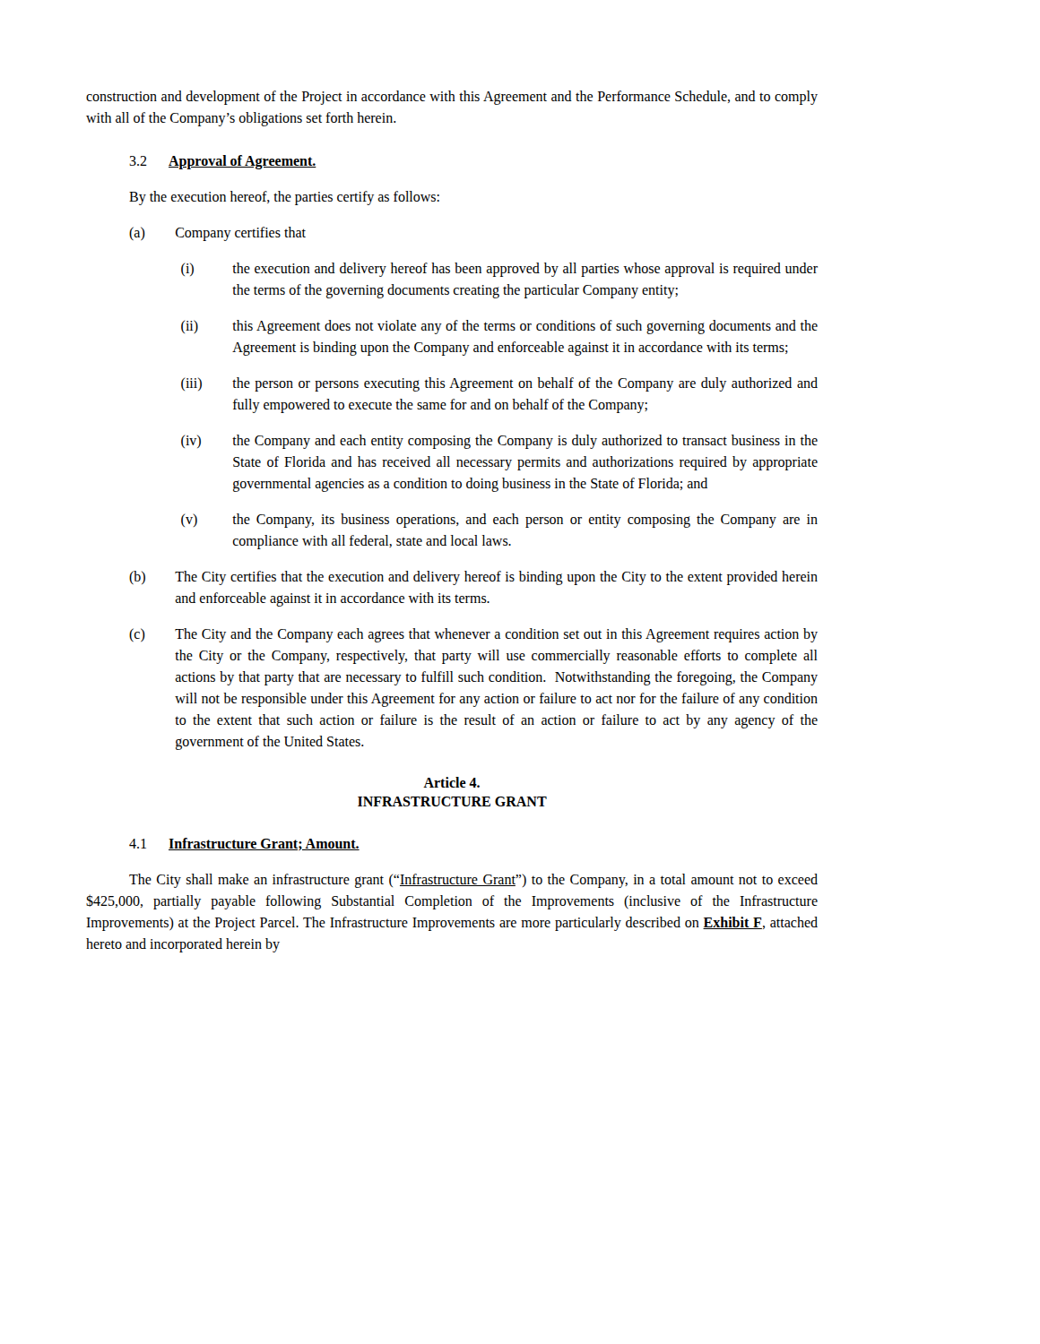construction and development of the Project in accordance with this Agreement and the Performance Schedule, and to comply with all of the Company’s obligations set forth herein.
3.2 Approval of Agreement.
By the execution hereof, the parties certify as follows:
(a) Company certifies that
(i) the execution and delivery hereof has been approved by all parties whose approval is required under the terms of the governing documents creating the particular Company entity;
(ii) this Agreement does not violate any of the terms or conditions of such governing documents and the Agreement is binding upon the Company and enforceable against it in accordance with its terms;
(iii) the person or persons executing this Agreement on behalf of the Company are duly authorized and fully empowered to execute the same for and on behalf of the Company;
(iv) the Company and each entity composing the Company is duly authorized to transact business in the State of Florida and has received all necessary permits and authorizations required by appropriate governmental agencies as a condition to doing business in the State of Florida; and
(v) the Company, its business operations, and each person or entity composing the Company are in compliance with all federal, state and local laws.
(b) The City certifies that the execution and delivery hereof is binding upon the City to the extent provided herein and enforceable against it in accordance with its terms.
(c) The City and the Company each agrees that whenever a condition set out in this Agreement requires action by the City or the Company, respectively, that party will use commercially reasonable efforts to complete all actions by that party that are necessary to fulfill such condition. Notwithstanding the foregoing, the Company will not be responsible under this Agreement for any action or failure to act nor for the failure of any condition to the extent that such action or failure is the result of an action or failure to act by any agency of the government of the United States.
Article 4.INFRASTRUCTURE GRANT
4.1 Infrastructure Grant; Amount.
The City shall make an infrastructure grant (“Infrastructure Grant”) to the Company, in a total amount not to exceed $425,000, partially payable following Substantial Completion of the Improvements (inclusive of the Infrastructure Improvements) at the Project Parcel. The Infrastructure Improvements are more particularly described on Exhibit F, attached hereto and incorporated herein by